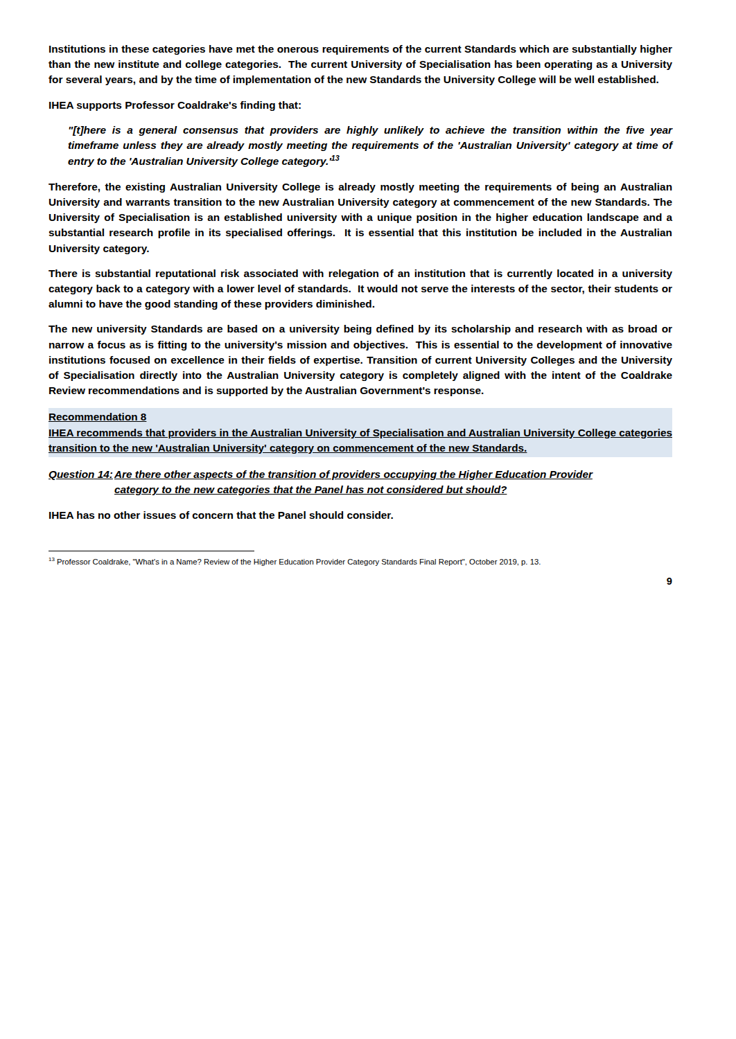Institutions in these categories have met the onerous requirements of the current Standards which are substantially higher than the new institute and college categories. The current University of Specialisation has been operating as a University for several years, and by the time of implementation of the new Standards the University College will be well established.
IHEA supports Professor Coaldrake's finding that:
"[t]here is a general consensus that providers are highly unlikely to achieve the transition within the five year timeframe unless they are already mostly meeting the requirements of the 'Australian University' category at time of entry to the 'Australian University College category.'13
Therefore, the existing Australian University College is already mostly meeting the requirements of being an Australian University and warrants transition to the new Australian University category at commencement of the new Standards. The University of Specialisation is an established university with a unique position in the higher education landscape and a substantial research profile in its specialised offerings. It is essential that this institution be included in the Australian University category.
There is substantial reputational risk associated with relegation of an institution that is currently located in a university category back to a category with a lower level of standards. It would not serve the interests of the sector, their students or alumni to have the good standing of these providers diminished.
The new university Standards are based on a university being defined by its scholarship and research with as broad or narrow a focus as is fitting to the university's mission and objectives. This is essential to the development of innovative institutions focused on excellence in their fields of expertise. Transition of current University Colleges and the University of Specialisation directly into the Australian University category is completely aligned with the intent of the Coaldrake Review recommendations and is supported by the Australian Government's response.
Recommendation 8
IHEA recommends that providers in the Australian University of Specialisation and Australian University College categories transition to the new 'Australian University' category on commencement of the new Standards.
Question 14: Are there other aspects of the transition of providers occupying the Higher Education Provider category to the new categories that the Panel has not considered but should?
IHEA has no other issues of concern that the Panel should consider.
13 Professor Coaldrake, "What's in a Name? Review of the Higher Education Provider Category Standards Final Report", October 2019, p. 13.
9